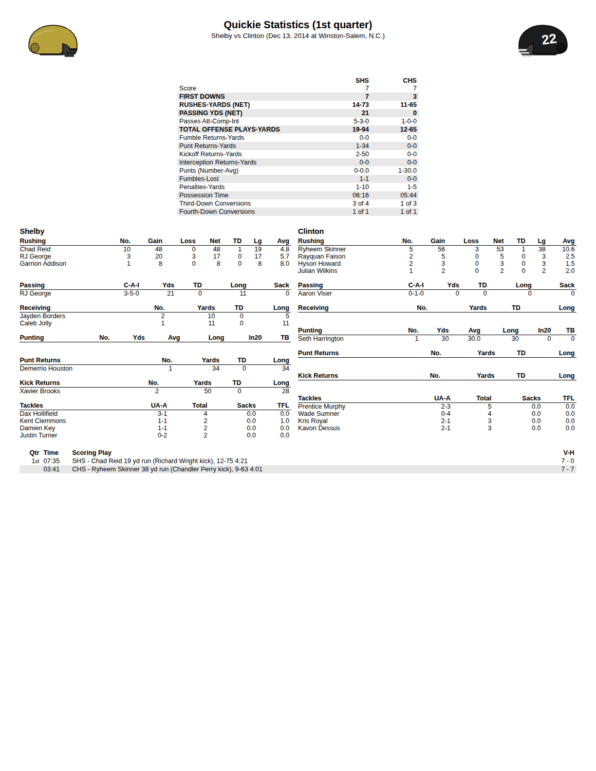22
Quickie Statistics (1st quarter)
Shelby vs Clinton (Dec 13, 2014 at Winston-Salem, N.C.)
| | SHS | CHS |
| --- | --- | --- |
| Score | 7 | 7 |
| FIRST DOWNS | 7 | 3 |
| RUSHES-YARDS (NET) | 14-73 | 11-65 |
| PASSING YDS (NET) | 21 | 0 |
| Passes Att-Comp-Int | 5-3-0 | 1-0-0 |
| TOTAL OFFENSE PLAYS-YARDS | 19-94 | 12-65 |
| Fumble Returns-Yards | 0-0 | 0-0 |
| Punt Returns-Yards | 1-34 | 0-0 |
| Kickoff Returns-Yards | 2-50 | 0-0 |
| Interception Returns-Yards | 0-0 | 0-0 |
| Punts (Number-Avg) | 0-0.0 | 1-30.0 |
| Fumbles-Lost | 1-1 | 0-0 |
| Penalties-Yards | 1-10 | 1-5 |
| Possession Time | 06:16 | 05:44 |
| Third-Down Conversions | 3 of 4 | 1 of 3 |
| Fourth-Down Conversions | 1 of 1 | 1 of 1 |
| Shelby / Rushing / No. / Gain / Loss / Net / TD / Lg / Avg / / --- / --- / --- / --- / --- / --- / --- / --- / / Chad Reid / 10 / 48 / 0 / 48 / 1 / 19 / 4.8 / / RJ George / 3 / 20 / 3 / 17 / 0 / 17 / 5.7 / / Garrion Addison / 1 / 8 / 0 / 8 / 0 / 8 / 8.0 / / Passing / C-A-I / Yds / TD / Long / Sack / / --- / --- / --- / --- / --- / --- / / RJ George / 3-5-0 / 21 / 0 / 11 / 0 / / Receiving / No. / Yards / TD / Long / / --- / --- / --- / --- / --- / / Jayden Borders / 2 / 10 / 0 / 5 / / Caleb Jolly / 1 / 11 / 0 / 11 / / Punting / No. / Yds / Avg / Long / In20 / TB / / --- / --- / --- / --- / --- / --- / --- / / Punt Returns / No. / Yards / TD / Long / / --- / --- / --- / --- / --- / / Demerrio Houston / 1 / 34 / 0 / 34 / / Kick Returns / No. / Yards / TD / Long / / --- / --- / --- / --- / --- / / Xavier Brooks / 2 / 50 / 0 / 28 / / Tackles / UA-A / Total / Sacks / TFL / / --- / --- / --- / --- / --- / / Dax Hollifield / 3-1 / 4 / 0.0 / 0.0 / / Kent Clemmons / 1-1 / 2 / 0.0 / 1.0 / / Damien Key / 1-1 / 2 / 0.0 / 0.0 / / Justin Turner / 0-2 / 2 / 0.0 / 0.0 / | Clinton / Rushing / No. / Gain / Loss / Net / TD / Lg / Avg / / --- / --- / --- / --- / --- / --- / --- / --- / / Ryheem Skinner / 5 / 56 / 3 / 53 / 1 / 38 / 10.6 / / Rayquan Faison / 2 / 5 / 0 / 5 / 0 / 3 / 2.5 / / Hyson Howard / 2 / 3 / 0 / 3 / 0 / 3 / 1.5 / / Julian Wilkins / 1 / 2 / 0 / 2 / 0 / 2 / 2.0 / / Passing / C-A-I / Yds / TD / Long / Sack / / --- / --- / --- / --- / --- / --- / / Aaron Viser / 0-1-0 / 0 / 0 / 0 / 0 / / Receiving / No. / Yards / TD / Long / / --- / --- / --- / --- / --- / / Punting / No. / Yds / Avg / Long / In20 / TB / / --- / --- / --- / --- / --- / --- / --- / / Seth Harrington / 1 / 30 / 30.0 / 30 / 0 / 0 / / Punt Returns / No. / Yards / TD / Long / / --- / --- / --- / --- / --- / / Kick Returns / No. / Yards / TD / Long / / --- / --- / --- / --- / --- / / Tackles / UA-A / Total / Sacks / TFL / / --- / --- / --- / --- / --- / / Prentice Murphy / 2-3 / 5 / 0.0 / 0.0 / / Wade Sumner / 0-4 / 4 / 0.0 / 0.0 / / Kris Royal / 2-1 / 3 / 0.0 / 0.0 / / Kavon Dessus / 2-1 / 3 / 0.0 / 0.0 / |
| Qtr | Time | Scoring Play | V-H |
| --- | --- | --- | --- |
| 1 st | 07:35 | SHS - Chad Reid 19 yd run (Richard Wright kick), 12-75 4:21 | 7 - 0 |
| | 03:41 | CHS - Ryheem Skinner 38 yd run (Chandler Perry kick), 9-63 4:01 | 7 - 7 |